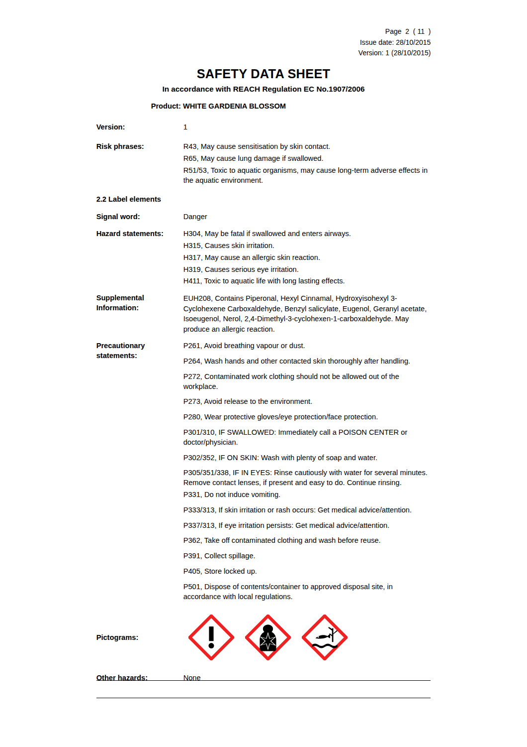Page 2 ( 11 )
Issue date: 28/10/2015
Version: 1 (28/10/2015)
SAFETY DATA SHEET
In accordance with REACH Regulation EC No.1907/2006
Product: WHITE GARDENIA BLOSSOM
Version:
1
Risk phrases:
R43, May cause sensitisation by skin contact.
R65, May cause lung damage if swallowed.
R51/53, Toxic to aquatic organisms, may cause long-term adverse effects in the aquatic environment.
2.2 Label elements
Signal word:
Danger
Hazard statements:
H304, May be fatal if swallowed and enters airways.
H315, Causes skin irritation.
H317, May cause an allergic skin reaction.
H319, Causes serious eye irritation.
H411, Toxic to aquatic life with long lasting effects.
Supplemental
Information:
EUH208, Contains Piperonal, Hexyl Cinnamal, Hydroxyisohexyl 3-Cyclohexene Carboxaldehyde, Benzyl salicylate, Eugenol, Geranyl acetate, Isoeugenol, Nerol, 2,4-Dimethyl-3-cyclohexen-1-carboxaldehyde. May produce an allergic reaction.
Precautionary
statements:
P261, Avoid breathing vapour or dust.
P264, Wash hands and other contacted skin thoroughly after handling.
P272, Contaminated work clothing should not be allowed out of the workplace.
P273, Avoid release to the environment.
P280, Wear protective gloves/eye protection/face protection.
P301/310, IF SWALLOWED: Immediately call a POISON CENTER or doctor/physician.
P302/352, IF ON SKIN: Wash with plenty of soap and water.
P305/351/338, IF IN EYES: Rinse cautiously with water for several minutes. Remove contact lenses, if present and easy to do. Continue rinsing.
P331, Do not induce vomiting.
P333/313, If skin irritation or rash occurs: Get medical advice/attention.
P337/313, If eye irritation persists: Get medical advice/attention.
P362, Take off contaminated clothing and wash before reuse.
P391, Collect spillage.
P405, Store locked up.
P501, Dispose of contents/container to approved disposal site, in accordance with local regulations.
Pictograms:
Other hazards:
None